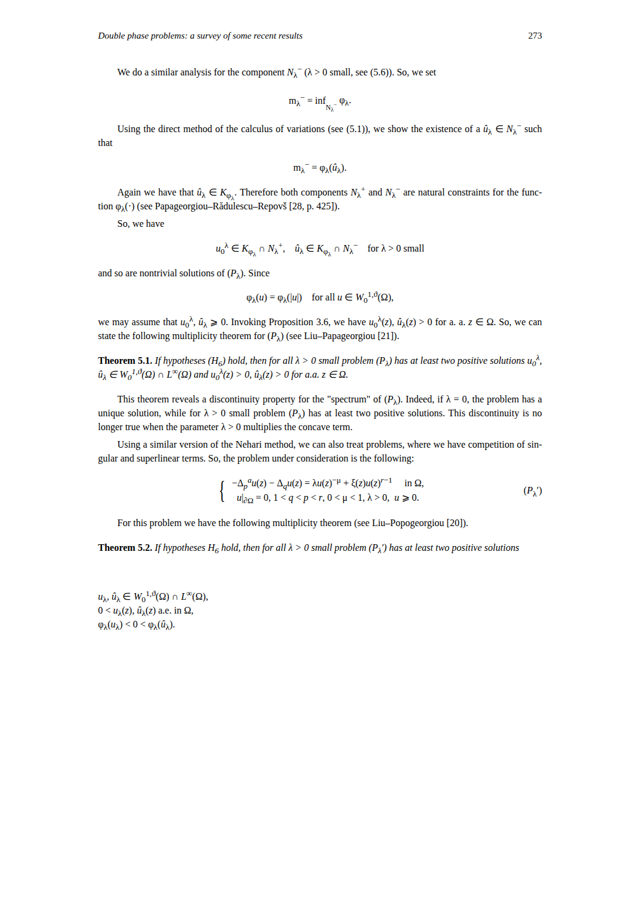Double phase problems: a survey of some recent results 273
We do a similar analysis for the component Nλ− (λ > 0 small, see (5.6)). So, we set
mλ− = inf Nλ− φλ.
Using the direct method of the calculus of variations (see (5.1)), we show the existence of a ûλ ∈ Nλ− such that
mλ− = φλ(ûλ).
Again we have that ûλ ∈ Kφλ. Therefore both components Nλ+ and Nλ− are natural constraints for the function φλ(·) (see Papageorgiou–Rădulescu–Repovš [28, p. 425]).
So, we have
u0λ ∈ Kφλ ∩ Nλ+, ûλ ∈ Kφλ ∩ Nλ− for λ > 0 small
and so are nontrivial solutions of (Pλ). Since
φλ(u) = φλ(|u|) for all u ∈ W01,ϑ(Ω),
we may assume that u0λ, ûλ ⩾ 0. Invoking Proposition 3.6, we have u0λ(z), ûλ(z) > 0 for a. a. z ∈ Ω. So, we can state the following multiplicity theorem for (Pλ) (see Liu–Papageorgiou [21]).
Theorem 5.1. If hypotheses (H6) hold, then for all λ > 0 small problem (Pλ) has at least two positive solutions u0λ, ûλ ∈ W01,ϑ(Ω) ∩ L∞(Ω) and u0λ(z) > 0, ûλ(z) > 0 for a.a. z ∈ Ω.
This theorem reveals a discontinuity property for the "spectrum" of (Pλ). Indeed, if λ = 0, the problem has a unique solution, while for λ > 0 small problem (Pλ) has at least two positive solutions. This discontinuity is no longer true when the parameter λ > 0 multiplies the concave term.
Using a similar version of the Nehari method, we can also treat problems, where we have competition of singular and superlinear terms. So, the problem under consideration is the following:
{
−Δpau(z) − Δqu(z) = λu(z)−μ + ξ(z)u(z)r−1 in Ω,
u|∂Ω = 0, 1 < q < p < r, 0 < μ < 1, λ > 0, u ⩾ 0.
(Pλ′)
For this problem we have the following multiplicity theorem (see Liu–Popogeorgiou [20]).
Theorem 5.2. If hypotheses H6 hold, then for all λ > 0 small problem (Pλ′) has at least two positive solutions
uλ, ûλ ∈ W01,ϑ(Ω) ∩ L∞(Ω),
0 < uλ(z), ûλ(z) a.e. in Ω,
φλ(uλ) < 0 < φλ(ûλ).